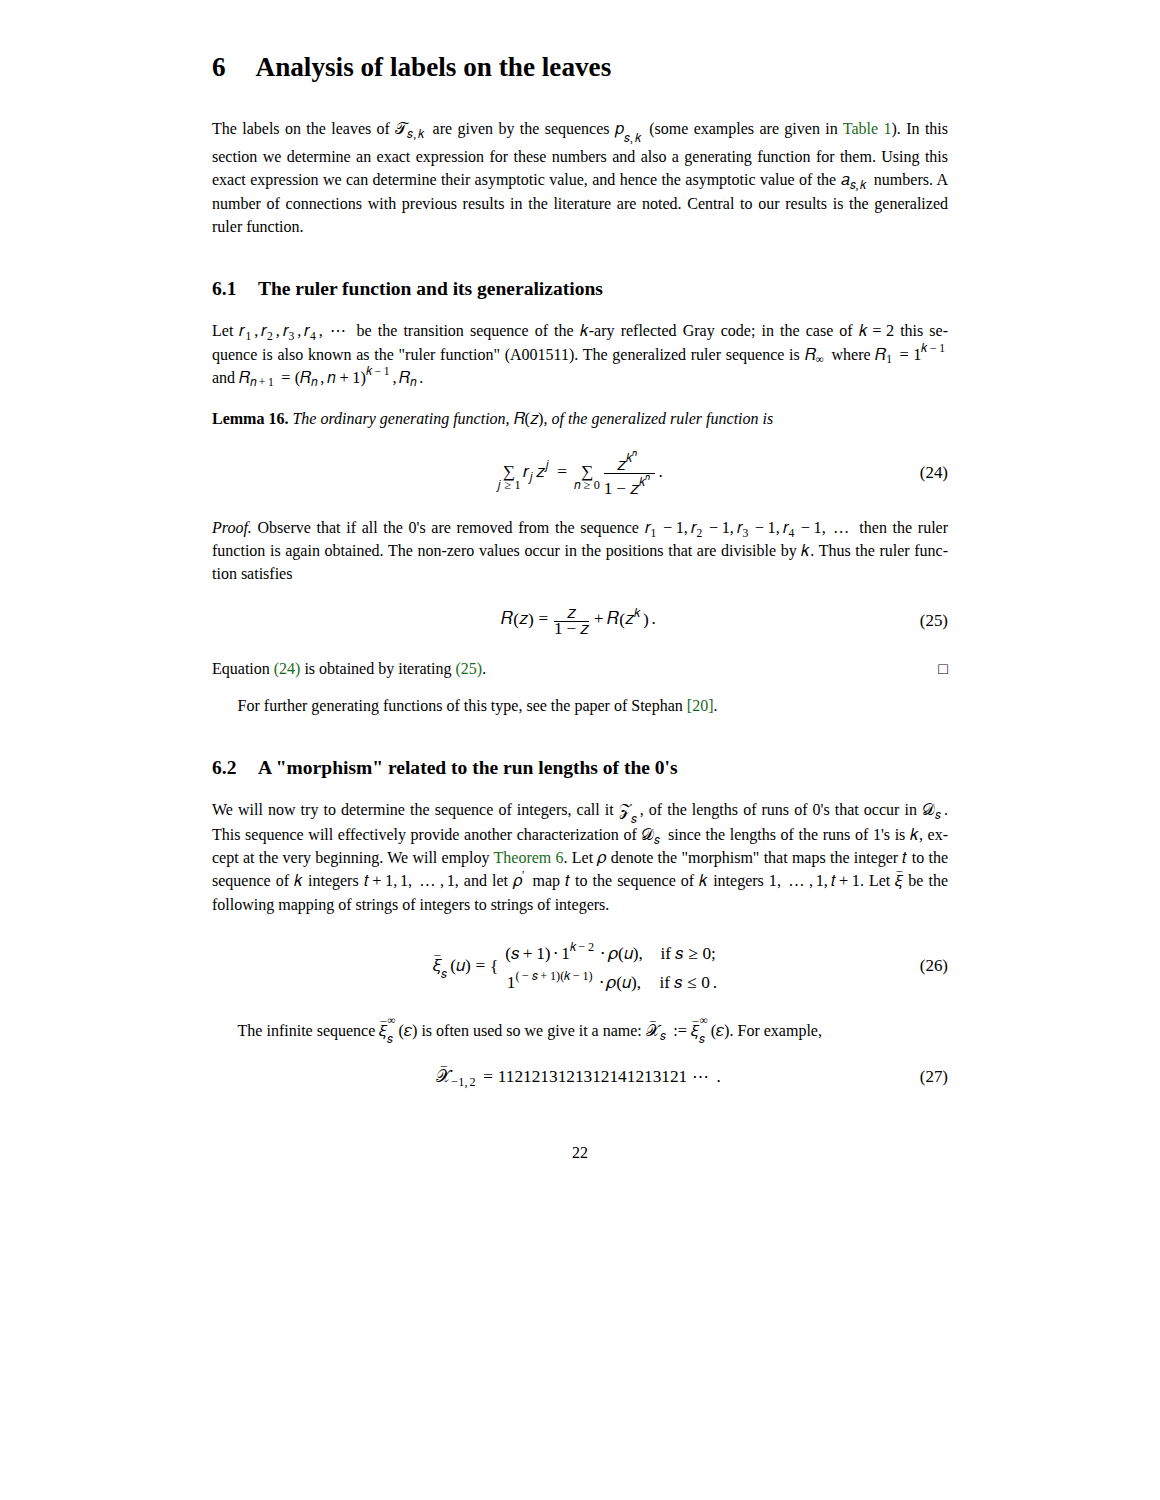6 Analysis of labels on the leaves
The labels on the leaves of 𝒯s,k are given by the sequences ps,k (some examples are given in Table 1). In this section we determine an exact expression for these numbers and also a generating function for them. Using this exact expression we can determine their asymptotic value, and hence the asymptotic value of the as,k numbers. A number of connections with previous results in the literature are noted. Central to our results is the generalized ruler function.
6.1 The ruler function and its generalizations
Let r1,r2,r3,r4,⋯ be the transition sequence of the k-ary reflected Gray code; in the case of k=2 this sequence is also known as the "ruler function" (A001511). The generalized ruler sequence is R∞ where R1=1k−1 and Rn+1=(Rn,n+1)k−1,Rn.
Lemma 16. The ordinary generating function, R(z), of the generalized ruler function is
∑j≥1 rjzj = ∑n≥0 zkn 1−zkn .
(24)
Proof. Observe that if all the 0's are removed from the sequence r1−1,r2−1,r3−1,r4−1,… then the ruler function is again obtained. The non-zero values occur in the positions that are divisible by k. Thus the ruler function satisfies
R(z) = z1−z + R(zk) .
(25)
Equation (24) is obtained by iterating (25).□
For further generating functions of this type, see the paper of Stephan [20].
6.2 A "morphism" related to the run lengths of the 0's
We will now try to determine the sequence of integers, call it 𝒵s, of the lengths of runs of 0's that occur in 𝒟s. This sequence will effectively provide another characterization of 𝒟s since the lengths of the runs of 1's is k, except at the very beginning. We will employ Theorem 6. Let ρ denote the "morphism" that maps the integer t to the sequence of k integers t+1,1,…,1, and let ρ′ map t to the sequence of k integers 1,…,1,t+1. Let ξ¯ be the following mapping of strings of integers to strings of integers.
ξ¯s (u) = { (s+1) ⋅ 1k−2 ⋅ ρ(u), if s≥0; 1(−s+1)(k−1) ⋅ ρ(u), if s≤0.
(26)
The infinite sequence ξ¯s∞(ε) is often used so we give it a name: 𝒳¯s:=ξ¯s∞(ε). For example,
𝒳¯−1,2 = 1121213121312141213121 ⋯ .
(27)
22